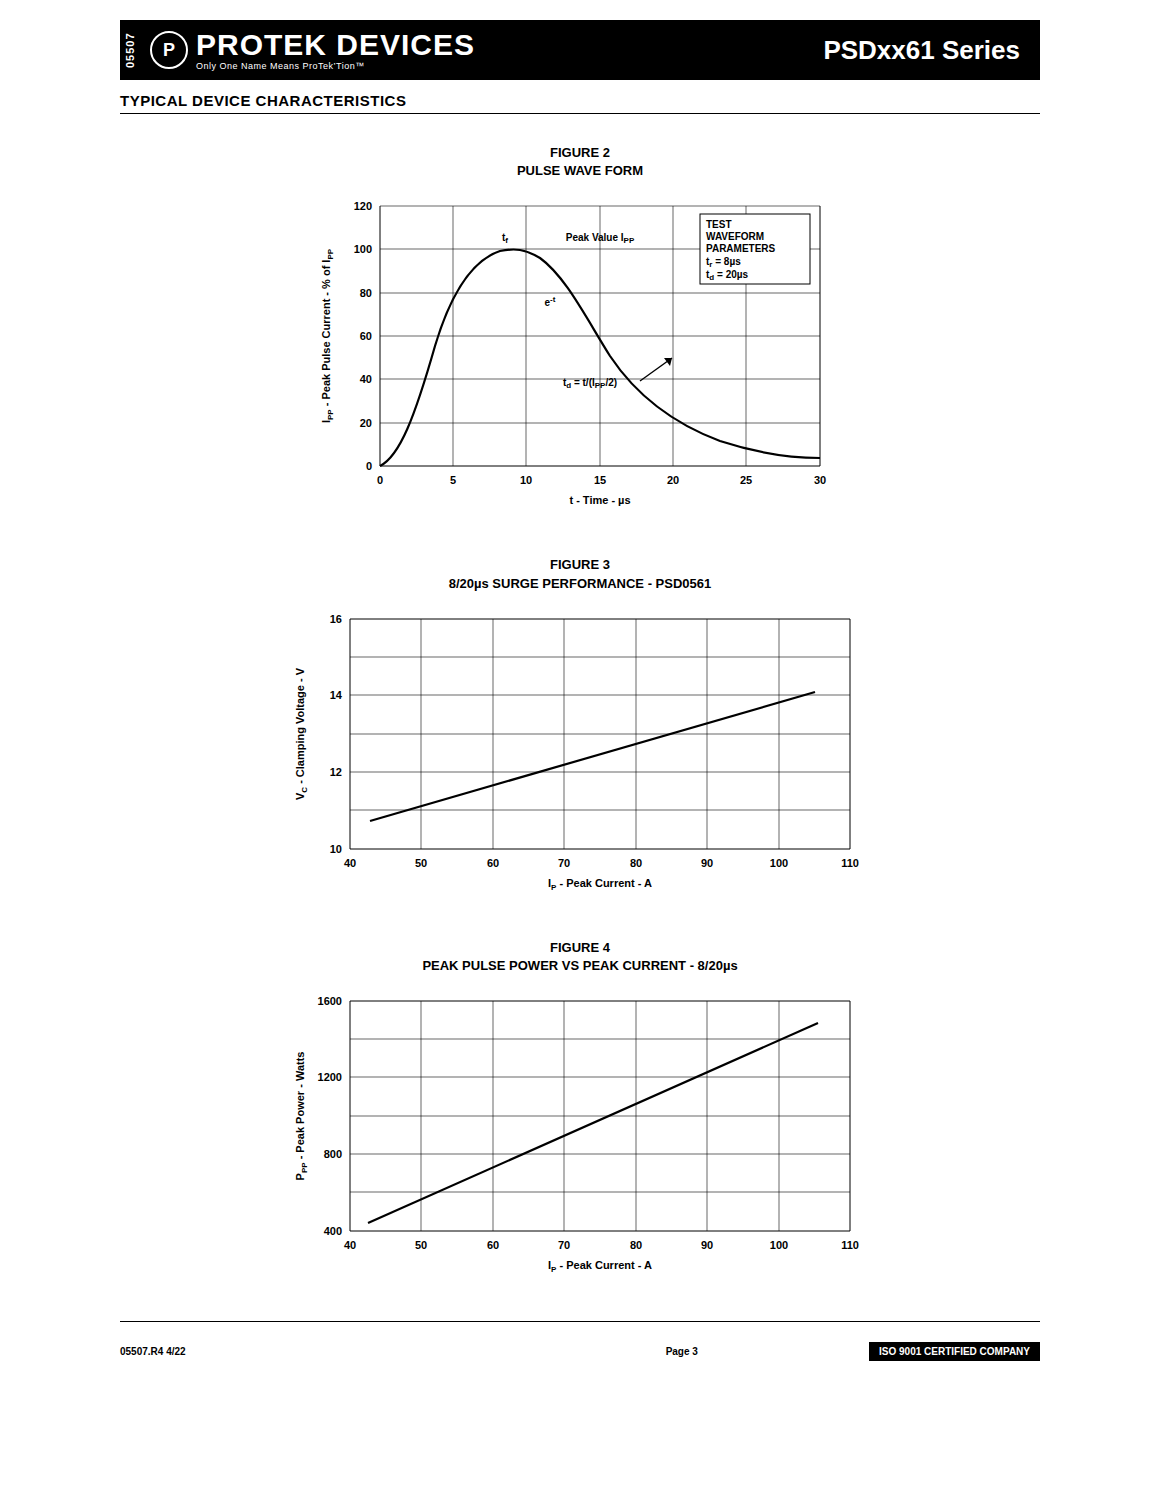05507
P
PROTEK DEVICES
Only One Name Means ProTek’Tion™
PSDxx61 Series
TYPICAL DEVICE CHARACTERISTICS
FIGURE 2
PULSE WAVE FORM
120 100 80 60 40 20 0 0 5 10 15 20 25 30 t - Time - µs IPP - Peak Pulse Current - % of IPP tf Peak Value IPP e-t td = t/(IPP/2) TEST WAVEFORM PARAMETERS tr = 8µs td = 20µs
FIGURE 3
8/20µs SURGE PERFORMANCE - PSD0561
16 14 12 10 40 50 60 70 80 90 100 110 IP - Peak Current - A VC - Clamping Voltage - V
FIGURE 4
PEAK PULSE POWER VS PEAK CURRENT - 8/20µs
1600 1200 800 400 40 50 60 70 80 90 100 110 IP - Peak Current - A PPP - Peak Power - Watts
05507.R4 4/22
Page 3
ISO 9001 CERTIFIED COMPANY